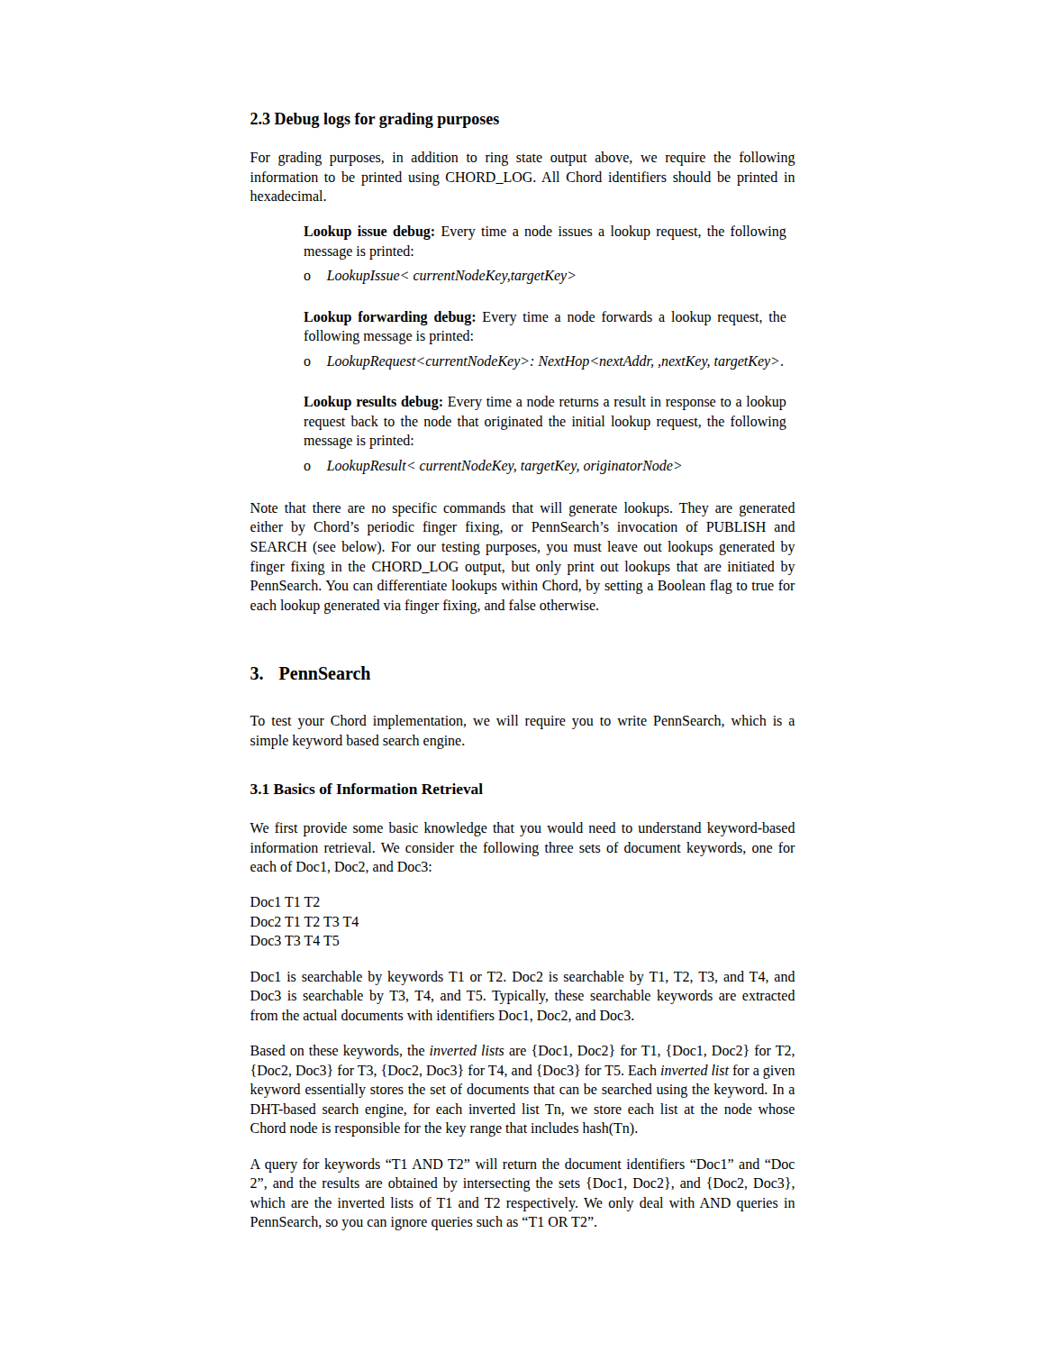2.3 Debug logs for grading purposes
For grading purposes, in addition to ring state output above, we require the following information to be printed using CHORD_LOG. All Chord identifiers should be printed in hexadecimal.
Lookup issue debug: Every time a node issues a lookup request, the following message is printed:
o
LookupIssue< currentNodeKey,targetKey>
Lookup forwarding debug: Every time a node forwards a lookup request, the following message is printed:
o
LookupRequest<currentNodeKey>: NextHop<nextAddr, ,nextKey, targetKey>.
Lookup results debug: Every time a node returns a result in response to a lookup request back to the node that originated the initial lookup request, the following message is printed:
o
LookupResult< currentNodeKey, targetKey, originatorNode>
Note that there are no specific commands that will generate lookups. They are generated either by Chord’s periodic finger fixing, or PennSearch’s invocation of PUBLISH and SEARCH (see below). For our testing purposes, you must leave out lookups generated by finger fixing in the CHORD_LOG output, but only print out lookups that are initiated by PennSearch. You can differentiate lookups within Chord, by setting a Boolean flag to true for each lookup generated via finger fixing, and false otherwise.
3. PennSearch
To test your Chord implementation, we will require you to write PennSearch, which is a simple keyword based search engine.
3.1 Basics of Information Retrieval
We first provide some basic knowledge that you would need to understand keyword-based information retrieval. We consider the following three sets of document keywords, one for each of Doc1, Doc2, and Doc3:
Doc1 T1 T2
Doc2 T1 T2 T3 T4
Doc3 T3 T4 T5
Doc1 is searchable by keywords T1 or T2. Doc2 is searchable by T1, T2, T3, and T4, and Doc3 is searchable by T3, T4, and T5. Typically, these searchable keywords are extracted from the actual documents with identifiers Doc1, Doc2, and Doc3.
Based on these keywords, the inverted lists are {Doc1, Doc2} for T1, {Doc1, Doc2} for T2, {Doc2, Doc3} for T3, {Doc2, Doc3} for T4, and {Doc3} for T5. Each inverted list for a given keyword essentially stores the set of documents that can be searched using the keyword. In a DHT-based search engine, for each inverted list Tn, we store each list at the node whose Chord node is responsible for the key range that includes hash(Tn).
A query for keywords “T1 AND T2” will return the document identifiers “Doc1” and “Doc 2”, and the results are obtained by intersecting the sets {Doc1, Doc2}, and {Doc2, Doc3}, which are the inverted lists of T1 and T2 respectively. We only deal with AND queries in PennSearch, so you can ignore queries such as “T1 OR T2”.